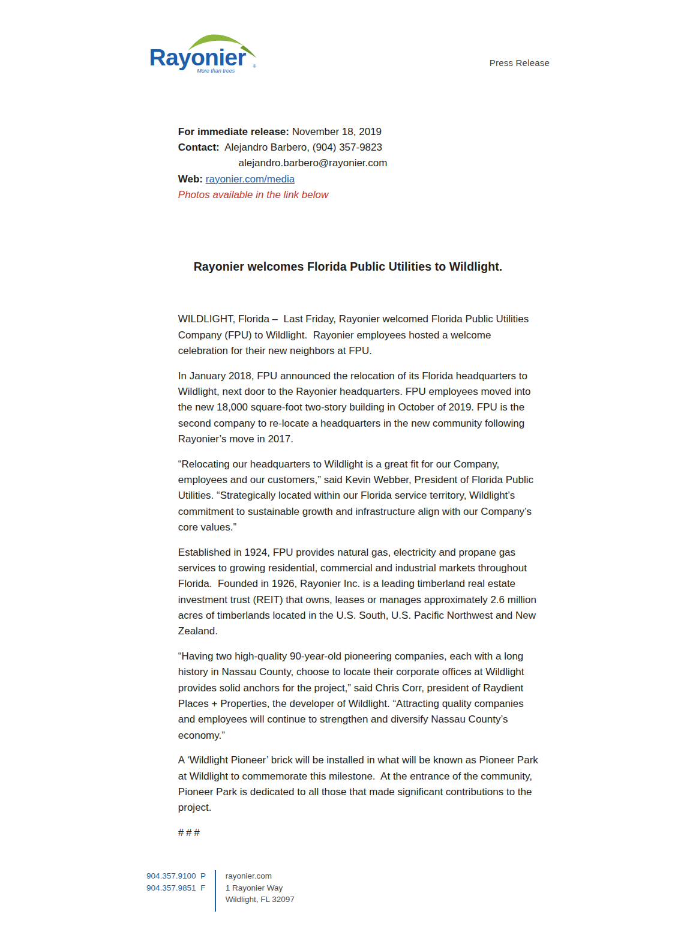Rayonier More than trees ®
Press Release
For immediate release: November 18, 2019
Contact: Alejandro Barbero, (904) 357-9823
alejandro.barbero@rayonier.com
Web: rayonier.com/media
Photos available in the link below
Rayonier welcomes Florida Public Utilities to Wildlight.
WILDLIGHT, Florida – Last Friday, Rayonier welcomed Florida Public Utilities Company (FPU) to Wildlight. Rayonier employees hosted a welcome celebration for their new neighbors at FPU.
In January 2018, FPU announced the relocation of its Florida headquarters to Wildlight, next door to the Rayonier headquarters. FPU employees moved into the new 18,000 square-foot two-story building in October of 2019. FPU is the second company to re-locate a headquarters in the new community following Rayonier’s move in 2017.
“Relocating our headquarters to Wildlight is a great fit for our Company, employees and our customers,” said Kevin Webber, President of Florida Public Utilities. “Strategically located within our Florida service territory, Wildlight’s commitment to sustainable growth and infrastructure align with our Company’s core values.”
Established in 1924, FPU provides natural gas, electricity and propane gas services to growing residential, commercial and industrial markets throughout Florida. Founded in 1926, Rayonier Inc. is a leading timberland real estate investment trust (REIT) that owns, leases or manages approximately 2.6 million acres of timberlands located in the U.S. South, U.S. Pacific Northwest and New Zealand.
“Having two high-quality 90-year-old pioneering companies, each with a long history in Nassau County, choose to locate their corporate offices at Wildlight provides solid anchors for the project,” said Chris Corr, president of Raydient Places + Properties, the developer of Wildlight. “Attracting quality companies and employees will continue to strengthen and diversify Nassau County’s economy.”
A ‘Wildlight Pioneer’ brick will be installed in what will be known as Pioneer Park at Wildlight to commemorate this milestone. At the entrance of the community, Pioneer Park is dedicated to all those that made significant contributions to the project.
###
904.357.9100 P
904.357.9851 F
rayonier.com
1 Rayonier Way
Wildlight, FL 32097